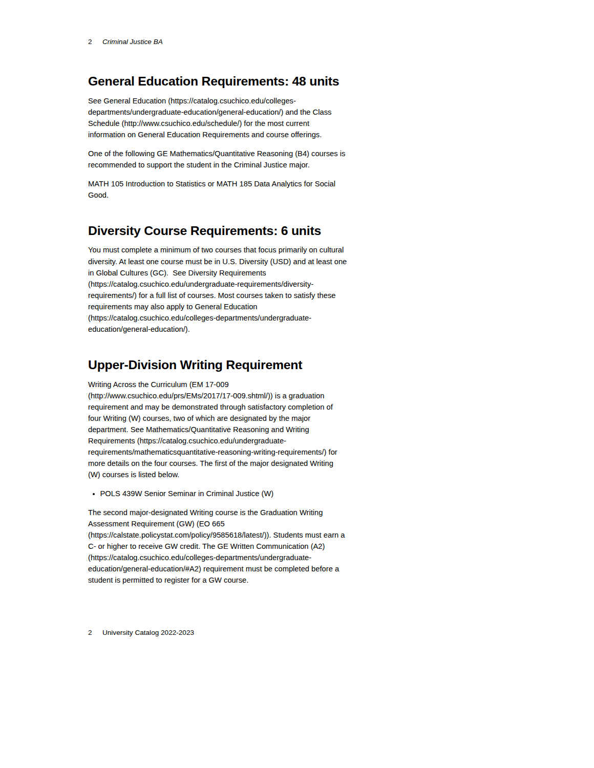2 Criminal Justice BA
General Education Requirements: 48 units
See General Education (https://catalog.csuchico.edu/colleges-departments/undergraduate-education/general-education/) and the Class Schedule (http://www.csuchico.edu/schedule/) for the most current information on General Education Requirements and course offerings.
One of the following GE Mathematics/Quantitative Reasoning (B4) courses is recommended to support the student in the Criminal Justice major.
MATH 105 Introduction to Statistics or MATH 185 Data Analytics for Social Good.
Diversity Course Requirements: 6 units
You must complete a minimum of two courses that focus primarily on cultural diversity. At least one course must be in U.S. Diversity (USD) and at least one in Global Cultures (GC). See Diversity Requirements (https://catalog.csuchico.edu/undergraduate-requirements/diversity-requirements/) for a full list of courses. Most courses taken to satisfy these requirements may also apply to General Education (https://catalog.csuchico.edu/colleges-departments/undergraduate-education/general-education/).
Upper-Division Writing Requirement
Writing Across the Curriculum (EM 17-009 (http://www.csuchico.edu/prs/EMs/2017/17-009.shtml/)) is a graduation requirement and may be demonstrated through satisfactory completion of four Writing (W) courses, two of which are designated by the major department. See Mathematics/Quantitative Reasoning and Writing Requirements (https://catalog.csuchico.edu/undergraduate-requirements/mathematicsquantitative-reasoning-writing-requirements/) for more details on the four courses. The first of the major designated Writing (W) courses is listed below.
POLS 439W Senior Seminar in Criminal Justice (W)
The second major-designated Writing course is the Graduation Writing Assessment Requirement (GW) (EO 665 (https://calstate.policystat.com/policy/9585618/latest/)). Students must earn a C- or higher to receive GW credit. The GE Written Communication (A2) (https://catalog.csuchico.edu/colleges-departments/undergraduate-education/general-education/#A2) requirement must be completed before a student is permitted to register for a GW course.
2 University Catalog 2022-2023